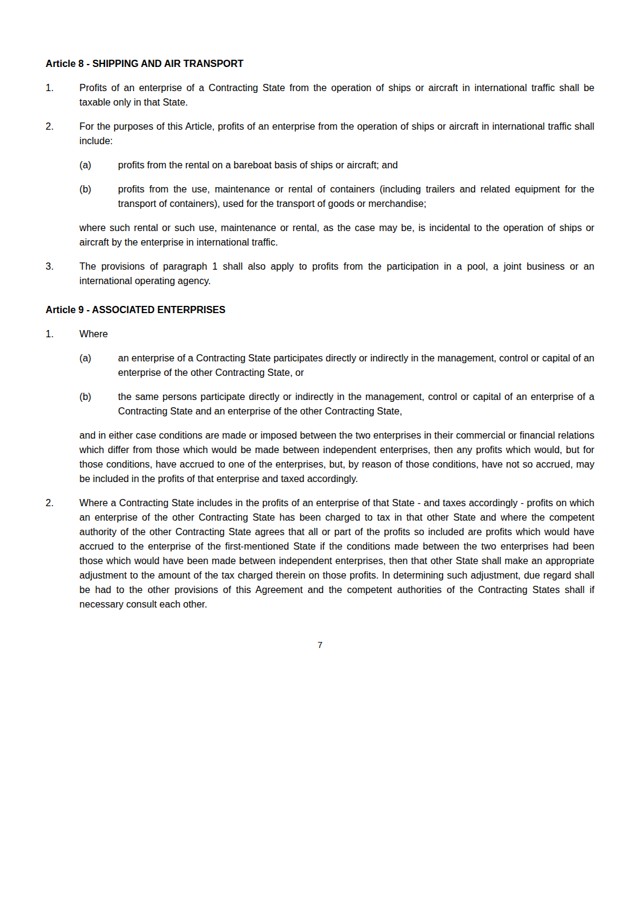Article 8 - SHIPPING AND AIR TRANSPORT
1.
Profits of an enterprise of a Contracting State from the operation of ships or aircraft in international traffic shall be taxable only in that State.
2.
For the purposes of this Article, profits of an enterprise from the operation of ships or aircraft in international traffic shall include:
(a)
profits from the rental on a bareboat basis of ships or aircraft; and
(b)
profits from the use, maintenance or rental of containers (including trailers and related equipment for the transport of containers), used for the transport of goods or merchandise;
where such rental or such use, maintenance or rental, as the case may be, is incidental to the operation of ships or aircraft by the enterprise in international traffic.
3.
The provisions of paragraph 1 shall also apply to profits from the participation in a pool, a joint business or an international operating agency.
Article 9 - ASSOCIATED ENTERPRISES
1.
Where
(a)
an enterprise of a Contracting State participates directly or indirectly in the management, control or capital of an enterprise of the other Contracting State, or
(b)
the same persons participate directly or indirectly in the management, control or capital of an enterprise of a Contracting State and an enterprise of the other Contracting State,
and in either case conditions are made or imposed between the two enterprises in their commercial or financial relations which differ from those which would be made between independent enterprises, then any profits which would, but for those conditions, have accrued to one of the enterprises, but, by reason of those conditions, have not so accrued, may be included in the profits of that enterprise and taxed accordingly.
2.
Where a Contracting State includes in the profits of an enterprise of that State - and taxes accordingly - profits on which an enterprise of the other Contracting State has been charged to tax in that other State and where the competent authority of the other Contracting State agrees that all or part of the profits so included are profits which would have accrued to the enterprise of the first-mentioned State if the conditions made between the two enterprises had been those which would have been made between independent enterprises, then that other State shall make an appropriate adjustment to the amount of the tax charged therein on those profits. In determining such adjustment, due regard shall be had to the other provisions of this Agreement and the competent authorities of the Contracting States shall if necessary consult each other.
7